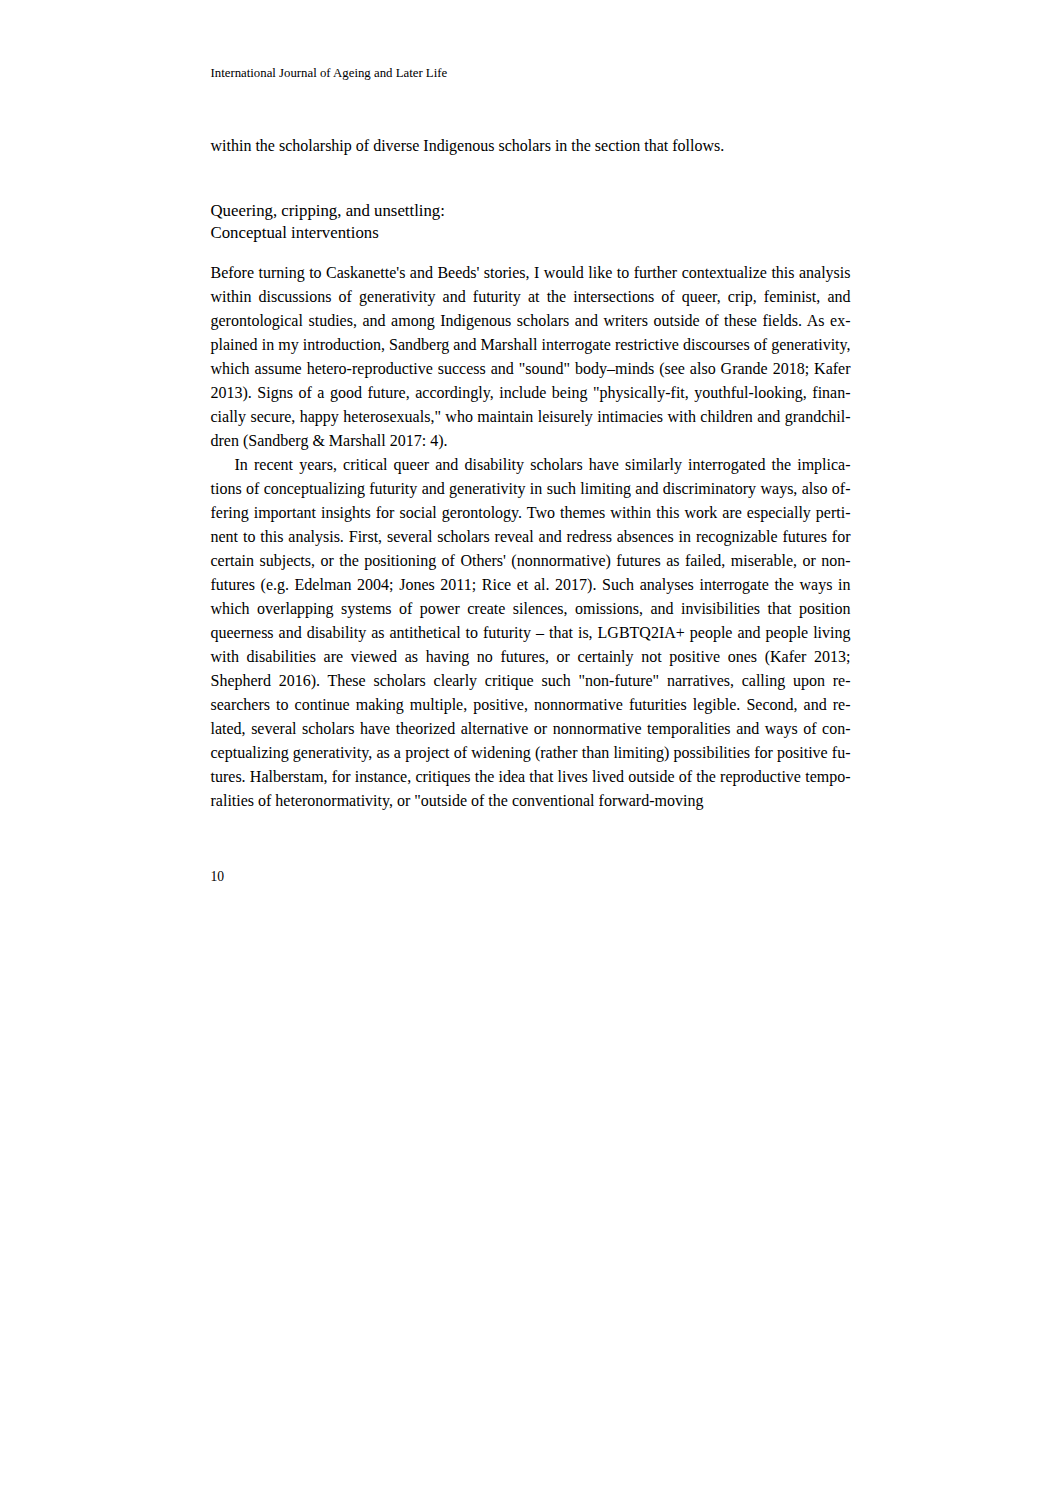International Journal of Ageing and Later Life
within the scholarship of diverse Indigenous scholars in the section that follows.
Queering, cripping, and unsettling:
Conceptual interventions
Before turning to Caskanette's and Beeds' stories, I would like to further contextualize this analysis within discussions of generativity and futurity at the intersections of queer, crip, feminist, and gerontological studies, and among Indigenous scholars and writers outside of these fields. As explained in my introduction, Sandberg and Marshall interrogate restrictive discourses of generativity, which assume hetero-reproductive success and "sound" body–minds (see also Grande 2018; Kafer 2013). Signs of a good future, accordingly, include being "physically-fit, youthful-looking, financially secure, happy heterosexuals," who maintain leisurely intimacies with children and grandchildren (Sandberg & Marshall 2017: 4).
In recent years, critical queer and disability scholars have similarly interrogated the implications of conceptualizing futurity and generativity in such limiting and discriminatory ways, also offering important insights for social gerontology. Two themes within this work are especially pertinent to this analysis. First, several scholars reveal and redress absences in recognizable futures for certain subjects, or the positioning of Others' (nonnormative) futures as failed, miserable, or non-futures (e.g. Edelman 2004; Jones 2011; Rice et al. 2017). Such analyses interrogate the ways in which overlapping systems of power create silences, omissions, and invisibilities that position queerness and disability as antithetical to futurity – that is, LGBTQ2IA+ people and people living with disabilities are viewed as having no futures, or certainly not positive ones (Kafer 2013; Shepherd 2016). These scholars clearly critique such "non-future" narratives, calling upon researchers to continue making multiple, positive, nonnormative futurities legible. Second, and related, several scholars have theorized alternative or nonnormative temporalities and ways of conceptualizing generativity, as a project of widening (rather than limiting) possibilities for positive futures. Halberstam, for instance, critiques the idea that lives lived outside of the reproductive temporalities of heteronormativity, or "outside of the conventional forward-moving
10